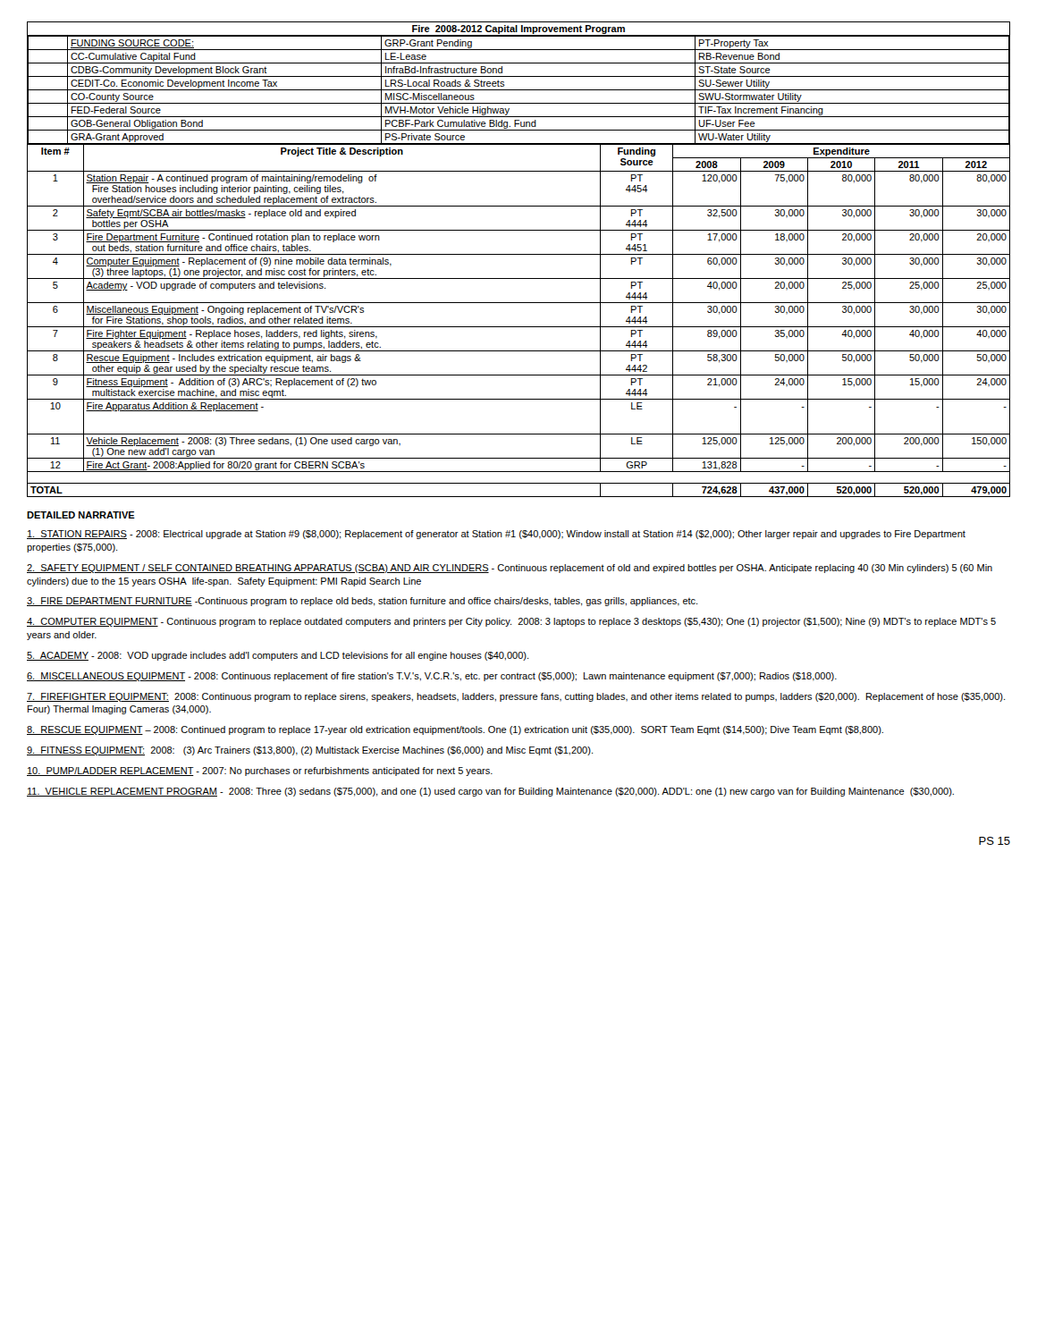| Fire 2008-2012 Capital Improvement Program |
| / / FUNDING SOURCE CODE: / GRP-Grant Pending / PT-Property Tax / / / CC-Cumulative Capital Fund / LE-Lease / RB-Revenue Bond / / / CDBG-Community Development Block Grant / InfraBd-Infrastructure Bond / ST-State Source / / / CEDIT-Co. Economic Development Income Tax / LRS-Local Roads & Streets / SU-Sewer Utility / / / CO-County Source / MISC-Miscellaneous / SWU-Stormwater Utility / / / FED-Federal Source / MVH-Motor Vehicle Highway / TIF-Tax Increment Financing / / / GOB-General Obligation Bond / PCBF-Park Cumulative Bldg. Fund / UF-User Fee / / / GRA-Grant Approved / PS-Private Source / WU-Water Utility / |
| Item # | Project Title & Description | Funding Source | Expenditure |
| 2008 | 2009 | 2010 | 2011 | 2012 |
| 1 | Station Repair - A continued program of maintaining/remodeling of Fire Station houses including interior painting, ceiling tiles, overhead/service doors and scheduled replacement of extractors. | PT 4454 | 120,000 | 75,000 | 80,000 | 80,000 | 80,000 |
| 2 | Safety Eqmt/SCBA air bottles/masks - replace old and expired bottles per OSHA | PT 4444 | 32,500 | 30,000 | 30,000 | 30,000 | 30,000 |
| 3 | Fire Department Furniture - Continued rotation plan to replace worn out beds, station furniture and office chairs, tables. | PT 4451 | 17,000 | 18,000 | 20,000 | 20,000 | 20,000 |
| 4 | Computer Equipment - Replacement of (9) nine mobile data terminals, (3) three laptops, (1) one projector, and misc cost for printers, etc. | PT | 60,000 | 30,000 | 30,000 | 30,000 | 30,000 |
| 5 | Academy - VOD upgrade of computers and televisions. | PT 4444 | 40,000 | 20,000 | 25,000 | 25,000 | 25,000 |
| 6 | Miscellaneous Equipment - Ongoing replacement of TV's/VCR's for Fire Stations, shop tools, radios, and other related items. | PT 4444 | 30,000 | 30,000 | 30,000 | 30,000 | 30,000 |
| 7 | Fire Fighter Equipment - Replace hoses, ladders, red lights, sirens, speakers & headsets & other items relating to pumps, ladders, etc. | PT 4444 | 89,000 | 35,000 | 40,000 | 40,000 | 40,000 |
| 8 | Rescue Equipment - Includes extrication equipment, air bags & other equip & gear used by the specialty rescue teams. | PT 4442 | 58,300 | 50,000 | 50,000 | 50,000 | 50,000 |
| 9 | Fitness Equipment - Addition of (3) ARC's; Replacement of (2) two multistack exercise machine, and misc eqmt. | PT 4444 | 21,000 | 24,000 | 15,000 | 15,000 | 24,000 |
| 10 | Fire Apparatus Addition & Replacement - | LE | - | - | - | - | - |
| 11 | Vehicle Replacement - 2008: (3) Three sedans, (1) One used cargo van, (1) One new add'l cargo van | LE | 125,000 | 125,000 | 200,000 | 200,000 | 150,000 |
| 12 | Fire Act Grant - 2008:Applied for 80/20 grant for CBERN SCBA's | GRP | 131,828 | - | - | - | - |
| TOTAL | | 724,628 | 437,000 | 520,000 | 520,000 | 479,000 |
DETAILED NARRATIVE
1. STATION REPAIRS - 2008: Electrical upgrade at Station #9 ($8,000); Replacement of generator at Station #1 ($40,000); Window install at Station #14 ($2,000); Other larger repair and upgrades to Fire Department properties ($75,000).
2. SAFETY EQUIPMENT / SELF CONTAINED BREATHING APPARATUS (SCBA) AND AIR CYLINDERS - Continuous replacement of old and expired bottles per OSHA. Anticipate replacing 40 (30 Min cylinders) 5 (60 Min cylinders) due to the 15 years OSHA life-span. Safety Equipment: PMI Rapid Search Line
3. FIRE DEPARTMENT FURNITURE -Continuous program to replace old beds, station furniture and office chairs/desks, tables, gas grills, appliances, etc.
4. COMPUTER EQUIPMENT - Continuous program to replace outdated computers and printers per City policy. 2008: 3 laptops to replace 3 desktops ($5,430); One (1) projector ($1,500); Nine (9) MDT's to replace MDT's 5 years and older.
5. ACADEMY - 2008: VOD upgrade includes add'l computers and LCD televisions for all engine houses ($40,000).
6. MISCELLANEOUS EQUIPMENT - 2008: Continuous replacement of fire station's T.V.'s, V.C.R.'s, etc. per contract ($5,000); Lawn maintenance equipment ($7,000); Radios ($18,000).
7. FIREFIGHTER EQUIPMENT: 2008: Continuous program to replace sirens, speakers, headsets, ladders, pressure fans, cutting blades, and other items related to pumps, ladders ($20,000). Replacement of hose ($35,000). Four) Thermal Imaging Cameras (34,000).
8. RESCUE EQUIPMENT – 2008: Continued program to replace 17-year old extrication equipment/tools. One (1) extrication unit ($35,000). SORT Team Eqmt ($14,500); Dive Team Eqmt ($8,800).
9. FITNESS EQUIPMENT: 2008: (3) Arc Trainers ($13,800), (2) Multistack Exercise Machines ($6,000) and Misc Eqmt ($1,200).
10. PUMP/LADDER REPLACEMENT - 2007: No purchases or refurbishments anticipated for next 5 years.
11. VEHICLE REPLACEMENT PROGRAM - 2008: Three (3) sedans ($75,000), and one (1) used cargo van for Building Maintenance ($20,000). ADD'L: one (1) new cargo van for Building Maintenance ($30,000).
PS 15